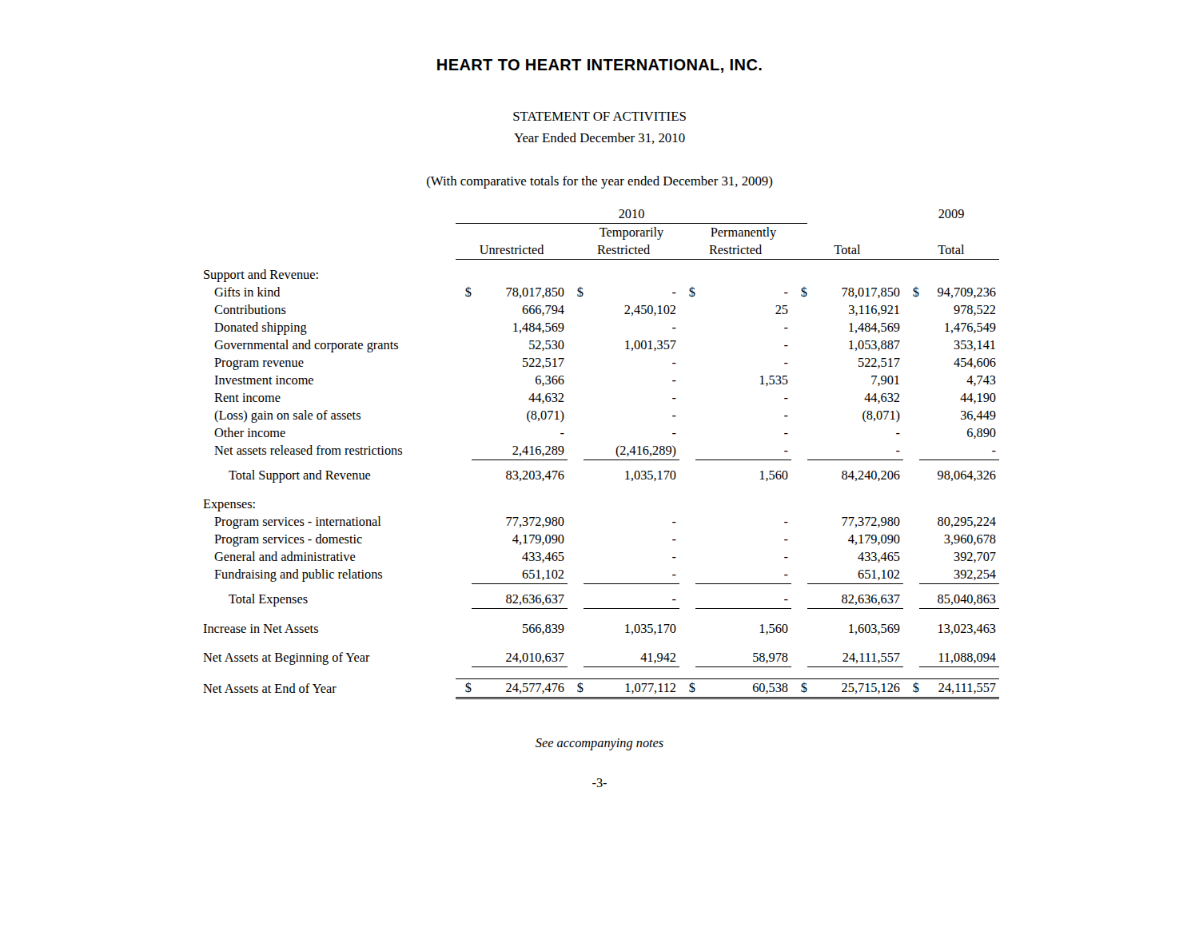HEART TO HEART INTERNATIONAL, INC.
STATEMENT OF ACTIVITIES
Year Ended December 31, 2010
(With comparative totals for the year ended December 31, 2009)
| | 2010 | | 2009 |
| | | | | Temporarily | | Permanently | | | | |
| | Unrestricted | Restricted | Restricted | Total | Total |
| Support and Revenue: | |
| Gifts in kind | $ | 78,017,850 | $ | - | $ | - | $ | 78,017,850 | $ | 94,709,236 |
| Contributions | | 666,794 | | 2,450,102 | | 25 | | 3,116,921 | | 978,522 |
| Donated shipping | | 1,484,569 | | - | | - | | 1,484,569 | | 1,476,549 |
| Governmental and corporate grants | | 52,530 | | 1,001,357 | | - | | 1,053,887 | | 353,141 |
| Program revenue | | 522,517 | | - | | - | | 522,517 | | 454,606 |
| Investment income | | 6,366 | | - | | 1,535 | | 7,901 | | 4,743 |
| Rent income | | 44,632 | | - | | - | | 44,632 | | 44,190 |
| (Loss) gain on sale of assets | | (8,071) | | - | | - | | (8,071) | | 36,449 |
| Other income | | - | | - | | - | | - | | 6,890 |
| Net assets released from restrictions | | 2,416,289 | | (2,416,289) | | - | | - | | - |
| Total Support and Revenue | | 83,203,476 | | 1,035,170 | | 1,560 | | 84,240,206 | | 98,064,326 |
| Expenses: | |
| Program services - international | | 77,372,980 | | - | | - | | 77,372,980 | | 80,295,224 |
| Program services - domestic | | 4,179,090 | | - | | - | | 4,179,090 | | 3,960,678 |
| General and administrative | | 433,465 | | - | | - | | 433,465 | | 392,707 |
| Fundraising and public relations | | 651,102 | | - | | - | | 651,102 | | 392,254 |
| Total Expenses | | 82,636,637 | | - | | - | | 82,636,637 | | 85,040,863 |
| Increase in Net Assets | | 566,839 | | 1,035,170 | | 1,560 | | 1,603,569 | | 13,023,463 |
| Net Assets at Beginning of Year | | 24,010,637 | | 41,942 | | 58,978 | | 24,111,557 | | 11,088,094 |
| Net Assets at End of Year | $ | 24,577,476 | $ | 1,077,112 | $ | 60,538 | $ | 25,715,126 | $ | 24,111,557 |
See accompanying notes
-3-